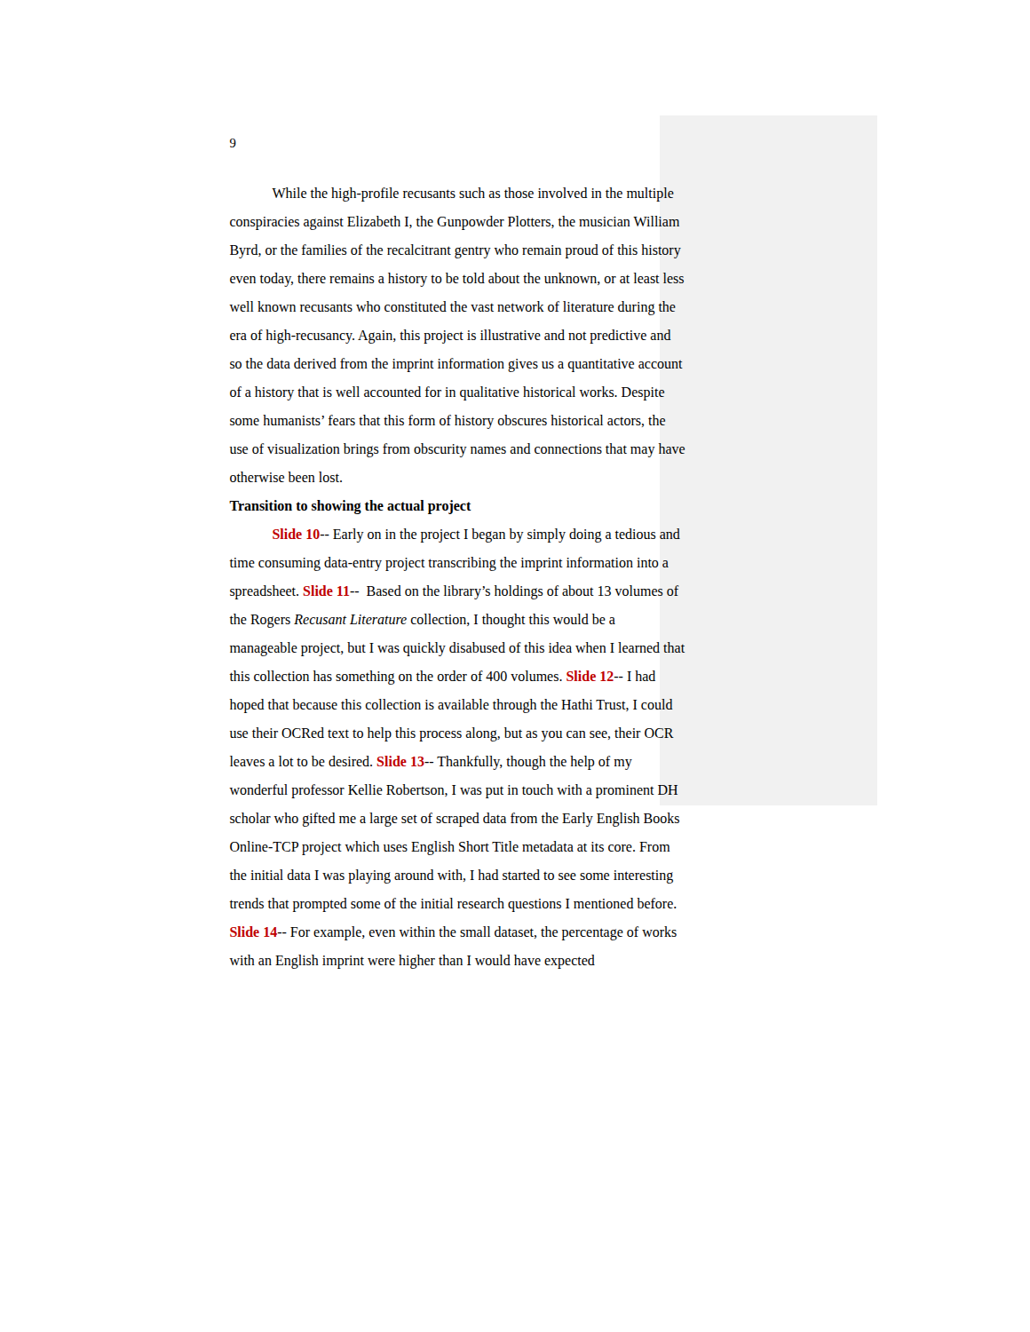9
While the high-profile recusants such as those involved in the multiple conspiracies against Elizabeth I, the Gunpowder Plotters, the musician William Byrd, or the families of the recalcitrant gentry who remain proud of this history even today, there remains a history to be told about the unknown, or at least less well known recusants who constituted the vast network of literature during the era of high-recusancy. Again, this project is illustrative and not predictive and so the data derived from the imprint information gives us a quantitative account of a history that is well accounted for in qualitative historical works. Despite some humanists’ fears that this form of history obscures historical actors, the use of visualization brings from obscurity names and connections that may have otherwise been lost.
Transition to showing the actual project
Slide 10-- Early on in the project I began by simply doing a tedious and time consuming data-entry project transcribing the imprint information into a spreadsheet. Slide 11-- Based on the library’s holdings of about 13 volumes of the Rogers Recusant Literature collection, I thought this would be a manageable project, but I was quickly disabused of this idea when I learned that this collection has something on the order of 400 volumes. Slide 12-- I had hoped that because this collection is available through the Hathi Trust, I could use their OCRed text to help this process along, but as you can see, their OCR leaves a lot to be desired. Slide 13-- Thankfully, though the help of my wonderful professor Kellie Robertson, I was put in touch with a prominent DH scholar who gifted me a large set of scraped data from the Early English Books Online-TCP project which uses English Short Title metadata at its core. From the initial data I was playing around with, I had started to see some interesting trends that prompted some of the initial research questions I mentioned before. Slide 14-- For example, even within the small dataset, the percentage of works with an English imprint were higher than I would have expected